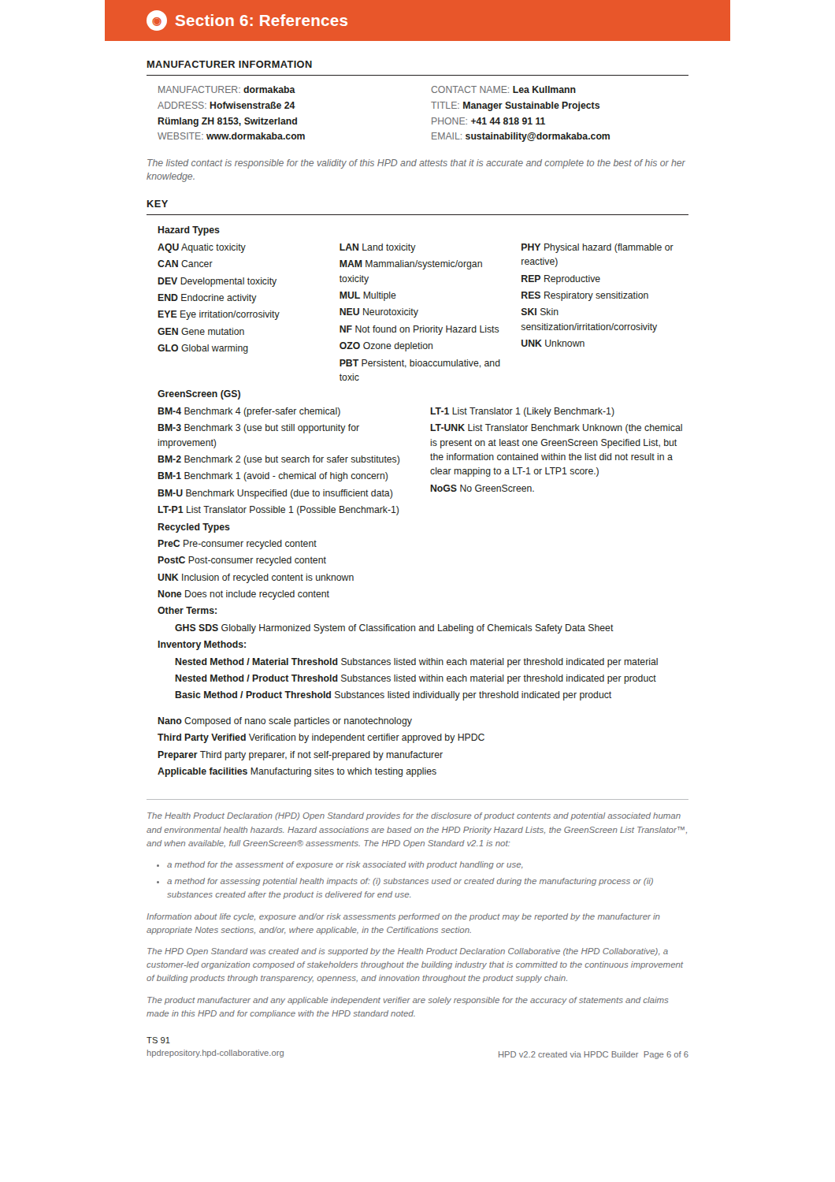◉
Section 6: References
MANUFACTURER INFORMATION
MANUFACTURER: dormakaba
ADDRESS: Hofwisenstraße 24
Rümlang ZH 8153, Switzerland
WEBSITE: www.dormakaba.com
CONTACT NAME: Lea Kullmann
TITLE: Manager Sustainable Projects
PHONE: +41 44 818 91 11
EMAIL: sustainability@dormakaba.com
The listed contact is responsible for the validity of this HPD and attests that it is accurate and complete to the best of his or her knowledge.
KEY
Hazard Types
AQU Aquatic toxicity
CAN Cancer
DEV Developmental toxicity
END Endocrine activity
EYE Eye irritation/corrosivity
GEN Gene mutation
GLO Global warming
LAN Land toxicity
MAM Mammalian/systemic/organ toxicity
MUL Multiple
NEU Neurotoxicity
NF Not found on Priority Hazard Lists
OZO Ozone depletion
PBT Persistent, bioaccumulative, and toxic
PHY Physical hazard (flammable or reactive)
REP Reproductive
RES Respiratory sensitization
SKI Skin sensitization/irritation/corrosivity
UNK Unknown
GreenScreen (GS)
BM-4 Benchmark 4 (prefer-safer chemical)
BM-3 Benchmark 3 (use but still opportunity for improvement)
BM-2 Benchmark 2 (use but search for safer substitutes)
BM-1 Benchmark 1 (avoid - chemical of high concern)
BM-U Benchmark Unspecified (due to insufficient data)
LT-P1 List Translator Possible 1 (Possible Benchmark-1)
LT-1 List Translator 1 (Likely Benchmark-1)
LT-UNK List Translator Benchmark Unknown (the chemical is present on at least one GreenScreen Specified List, but the information contained within the list did not result in a clear mapping to a LT-1 or LTP1 score.)
NoGS No GreenScreen.
Recycled Types
PreC Pre-consumer recycled content
PostC Post-consumer recycled content
UNK Inclusion of recycled content is unknown
None Does not include recycled content
Other Terms:
GHS SDS Globally Harmonized System of Classification and Labeling of Chemicals Safety Data Sheet
Inventory Methods:
Nested Method / Material Threshold Substances listed within each material per threshold indicated per material
Nested Method / Product Threshold Substances listed within each material per threshold indicated per product
Basic Method / Product Threshold Substances listed individually per threshold indicated per product
Nano Composed of nano scale particles or nanotechnology
Third Party Verified Verification by independent certifier approved by HPDC
Preparer Third party preparer, if not self-prepared by manufacturer
Applicable facilities Manufacturing sites to which testing applies
The Health Product Declaration (HPD) Open Standard provides for the disclosure of product contents and potential associated human and environmental health hazards. Hazard associations are based on the HPD Priority Hazard Lists, the GreenScreen List Translator™, and when available, full GreenScreen® assessments. The HPD Open Standard v2.1 is not:
a method for the assessment of exposure or risk associated with product handling or use,
a method for assessing potential health impacts of: (i) substances used or created during the manufacturing process or (ii) substances created after the product is delivered for end use.
Information about life cycle, exposure and/or risk assessments performed on the product may be reported by the manufacturer in appropriate Notes sections, and/or, where applicable, in the Certifications section.
The HPD Open Standard was created and is supported by the Health Product Declaration Collaborative (the HPD Collaborative), a customer-led organization composed of stakeholders throughout the building industry that is committed to the continuous improvement of building products through transparency, openness, and innovation throughout the product supply chain.
The product manufacturer and any applicable independent verifier are solely responsible for the accuracy of statements and claims made in this HPD and for compliance with the HPD standard noted.
TS 91
hpdrepository.hpd-collaborative.org
HPD v2.2 created via HPDC Builder Page 6 of 6